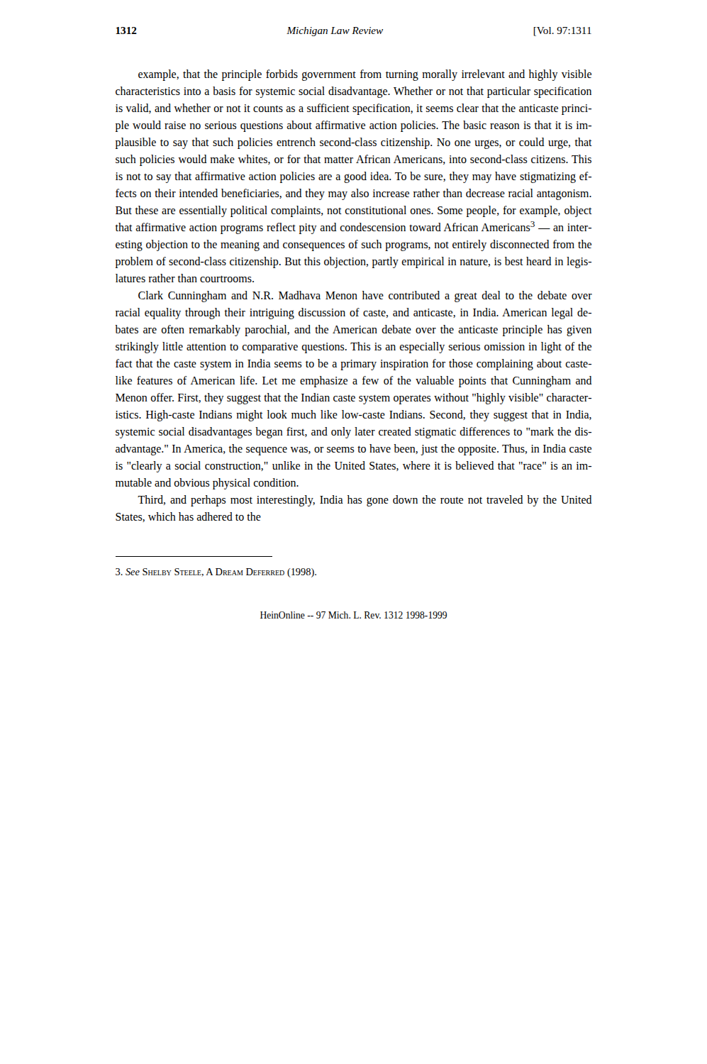1312 Michigan Law Review [Vol. 97:1311
example, that the principle forbids government from turning morally irrelevant and highly visible characteristics into a basis for systemic social disadvantage. Whether or not that particular specification is valid, and whether or not it counts as a sufficient specification, it seems clear that the anticaste principle would raise no serious questions about affirmative action policies. The basic reason is that it is implausible to say that such policies entrench second-class citizenship. No one urges, or could urge, that such policies would make whites, or for that matter African Americans, into second-class citizens. This is not to say that affirmative action policies are a good idea. To be sure, they may have stigmatizing effects on their intended beneficiaries, and they may also increase rather than decrease racial antagonism. But these are essentially political complaints, not constitutional ones. Some people, for example, object that affirmative action programs reflect pity and condescension toward African Americans3 — an interesting objection to the meaning and consequences of such programs, not entirely disconnected from the problem of second-class citizenship. But this objection, partly empirical in nature, is best heard in legislatures rather than courtrooms.
Clark Cunningham and N.R. Madhava Menon have contributed a great deal to the debate over racial equality through their intriguing discussion of caste, and anticaste, in India. American legal debates are often remarkably parochial, and the American debate over the anticaste principle has given strikingly little attention to comparative questions. This is an especially serious omission in light of the fact that the caste system in India seems to be a primary inspiration for those complaining about caste-like features of American life. Let me emphasize a few of the valuable points that Cunningham and Menon offer. First, they suggest that the Indian caste system operates without "highly visible" characteristics. High-caste Indians might look much like low-caste Indians. Second, they suggest that in India, systemic social disadvantages began first, and only later created stigmatic differences to "mark the disadvantage." In America, the sequence was, or seems to have been, just the opposite. Thus, in India caste is "clearly a social construction," unlike in the United States, where it is believed that "race" is an immutable and obvious physical condition.
Third, and perhaps most interestingly, India has gone down the route not traveled by the United States, which has adhered to the
3. See Shelby Steele, A Dream Deferred (1998).
HeinOnline -- 97 Mich. L. Rev. 1312 1998-1999